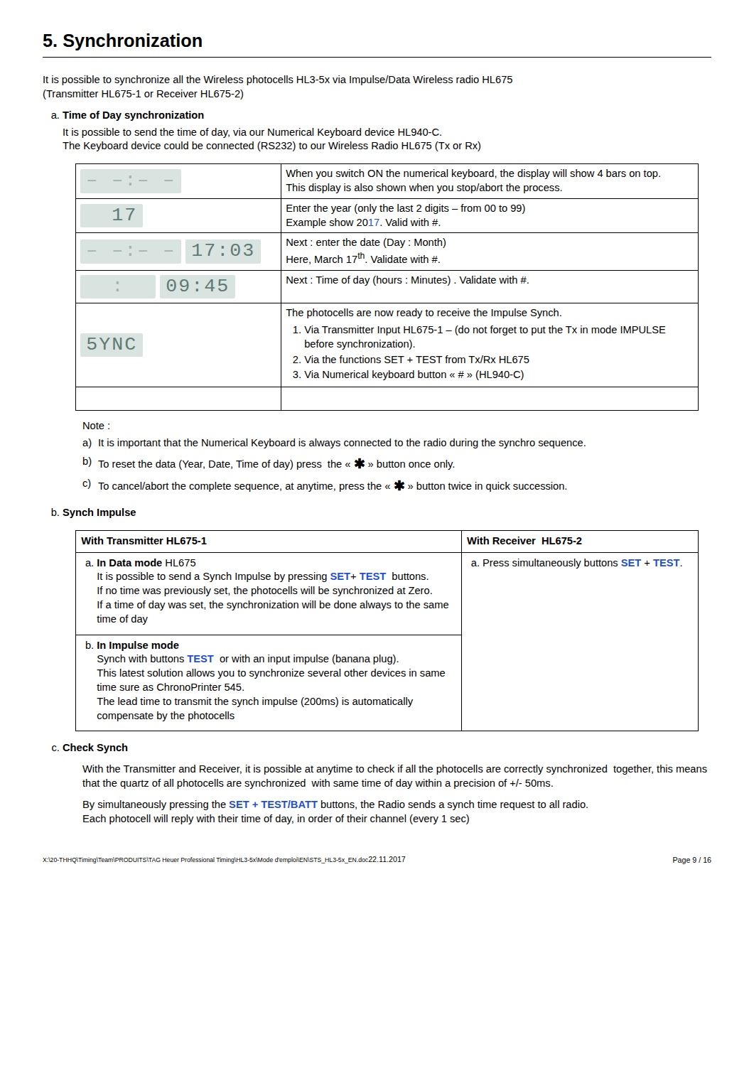5. Synchronization
It is possible to synchronize all the Wireless photocells HL3-5x via Impulse/Data Wireless radio HL675
(Transmitter HL675-1 or Receiver HL675-2)
Time of Day synchronization
It is possible to send the time of day, via our Numerical Keyboard device HL940-C.
The Keyboard device could be connected (RS232) to our Wireless Radio HL675 (Tx or Rx)
| – –:– – | When you switch ON the numerical keyboard, the display will show 4 bars on top. This display is also shown when you stop/abort the process. |
| 17 | Enter the year (only the last 2 digits – from 00 to 99) Example show 20 17 . Valid with #. |
| – –:– – 17:03 | Next : enter the date (Day : Month) Here, March 17 th . Validate with #. |
| : 09:45 | Next : Time of day (hours : Minutes) . Validate with #. |
| 5YNC | The photocells are now ready to receive the Impulse Synch. Via Transmitter Input HL675-1 – (do not forget to put the Tx in mode IMPULSE before synchronization). Via the functions SET + TEST from Tx/Rx HL675 Via Numerical keyboard button « # » (HL940-C) |
Note :
a) It is important that the Numerical Keyboard is always connected to the radio during the synchro sequence.
b) To reset the data (Year, Date, Time of day) press the « ✱ » button once only.
c) To cancel/abort the complete sequence, at anytime, press the « ✱ » button twice in quick succession.
Synch Impulse
| With Transmitter HL675-1 | With Receiver HL675-2 |
| --- | --- |
| In Data mode HL675 It is possible to send a Synch Impulse by pressing SET + TEST buttons. If no time was previously set, the photocells will be synchronized at Zero. If a time of day was set, the synchronization will be done always to the same time of day | Press simultaneously buttons SET + TEST . |
| In Impulse mode Synch with buttons TEST or with an input impulse (banana plug). This latest solution allows you to synchronize several other devices in same time sure as ChronoPrinter 545. The lead time to transmit the synch impulse (200ms) is automatically compensate by the photocells |
Check Synch
With the Transmitter and Receiver, it is possible at anytime to check if all the photocells are correctly synchronized together, this means that the quartz of all photocells are synchronized with same time of day within a precision of +/- 50ms.
By simultaneously pressing the SET + TEST/BATT buttons, the Radio sends a synch time request to all radio.
Each photocell will reply with their time of day, in order of their channel (every 1 sec)
X:\20-THHQ\Timing\Team\PRODUITS\TAG Heuer Professional Timing\HL3-5x\Mode d'emploi\EN\STS_HL3-5x_EN.doc22.11.2017
Page 9 / 16